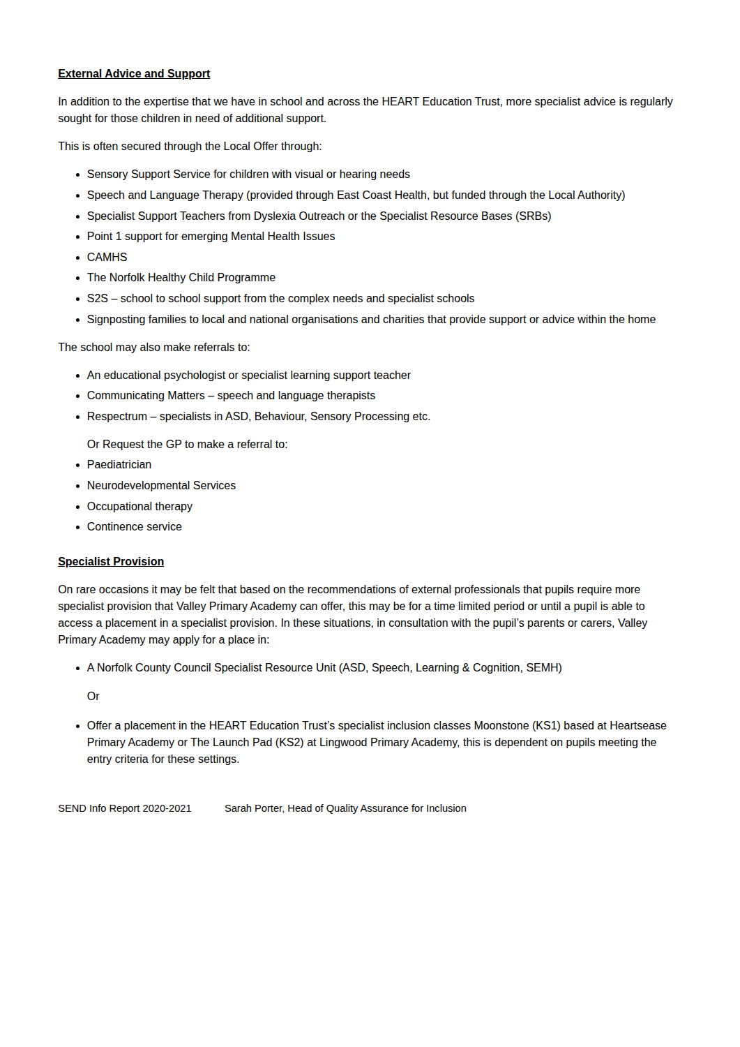External Advice and Support
In addition to the expertise that we have in school and across the HEART Education Trust, more specialist advice is regularly sought for those children in need of additional support.
This is often secured through the Local Offer through:
Sensory Support Service for children with visual or hearing needs
Speech and Language Therapy (provided through East Coast Health, but funded through the Local Authority)
Specialist Support Teachers from Dyslexia Outreach or the Specialist Resource Bases (SRBs)
Point 1 support for emerging Mental Health Issues
CAMHS
The Norfolk Healthy Child Programme
S2S – school to school support from the complex needs and specialist schools
Signposting families to local and national organisations and charities that provide support or advice within the home
The school may also make referrals to:
An educational psychologist or specialist learning support teacher
Communicating Matters – speech and language therapists
Respectrum – specialists in ASD, Behaviour, Sensory Processing etc.
Or Request the GP to make a referral to:
Paediatrician
Neurodevelopmental Services
Occupational therapy
Continence service
Specialist Provision
On rare occasions it may be felt that based on the recommendations of external professionals that pupils require more specialist provision that Valley Primary Academy can offer, this may be for a time limited period or until a pupil is able to access a placement in a specialist provision. In these situations, in consultation with the pupil’s parents or carers, Valley Primary Academy may apply for a place in:
A Norfolk County Council Specialist Resource Unit (ASD, Speech, Learning & Cognition, SEMH)
Or
Offer a placement in the HEART Education Trust’s specialist inclusion classes Moonstone (KS1) based at Heartsease Primary Academy or The Launch Pad (KS2) at Lingwood Primary Academy, this is dependent on pupils meeting the entry criteria for these settings.
SEND Info Report 2020-2021 Sarah Porter, Head of Quality Assurance for Inclusion